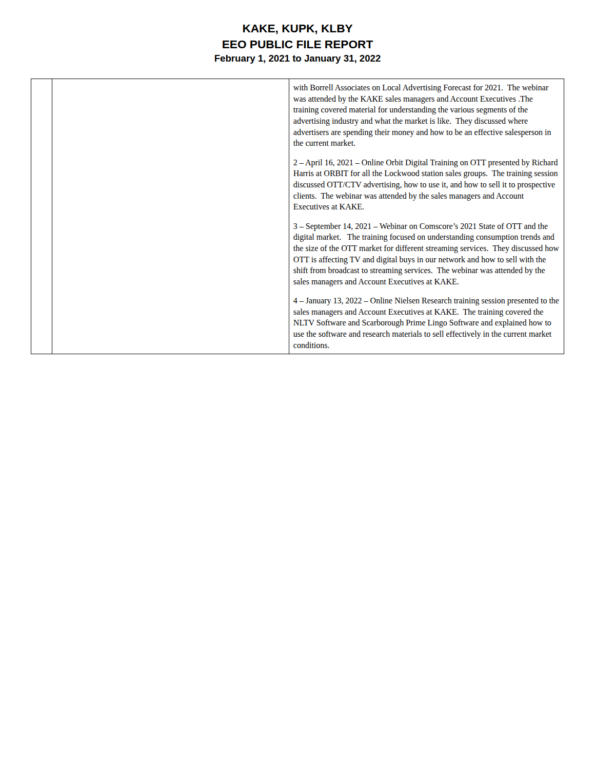KAKE, KUPK, KLBY
EEO PUBLIC FILE REPORT
February 1, 2021 to January 31, 2022
| | | with Borrell Associates on Local Advertising Forecast for 2021. The webinar was attended by the KAKE sales managers and Account Executives .The training covered material for understanding the various segments of the advertising industry and what the market is like. They discussed where advertisers are spending their money and how to be an effective salesperson in the current market. 2 – April 16, 2021 – Online Orbit Digital Training on OTT presented by Richard Harris at ORBIT for all the Lockwood station sales groups. The training session discussed OTT/CTV advertising, how to use it, and how to sell it to prospective clients. The webinar was attended by the sales managers and Account Executives at KAKE. 3 – September 14, 2021 – Webinar on Comscore’s 2021 State of OTT and the digital market. The training focused on understanding consumption trends and the size of the OTT market for different streaming services. They discussed how OTT is affecting TV and digital buys in our network and how to sell with the shift from broadcast to streaming services. The webinar was attended by the sales managers and Account Executives at KAKE. 4 – January 13, 2022 – Online Nielsen Research training session presented to the sales managers and Account Executives at KAKE. The training covered the NLTV Software and Scarborough Prime Lingo Software and explained how to use the software and research materials to sell effectively in the current market conditions. |